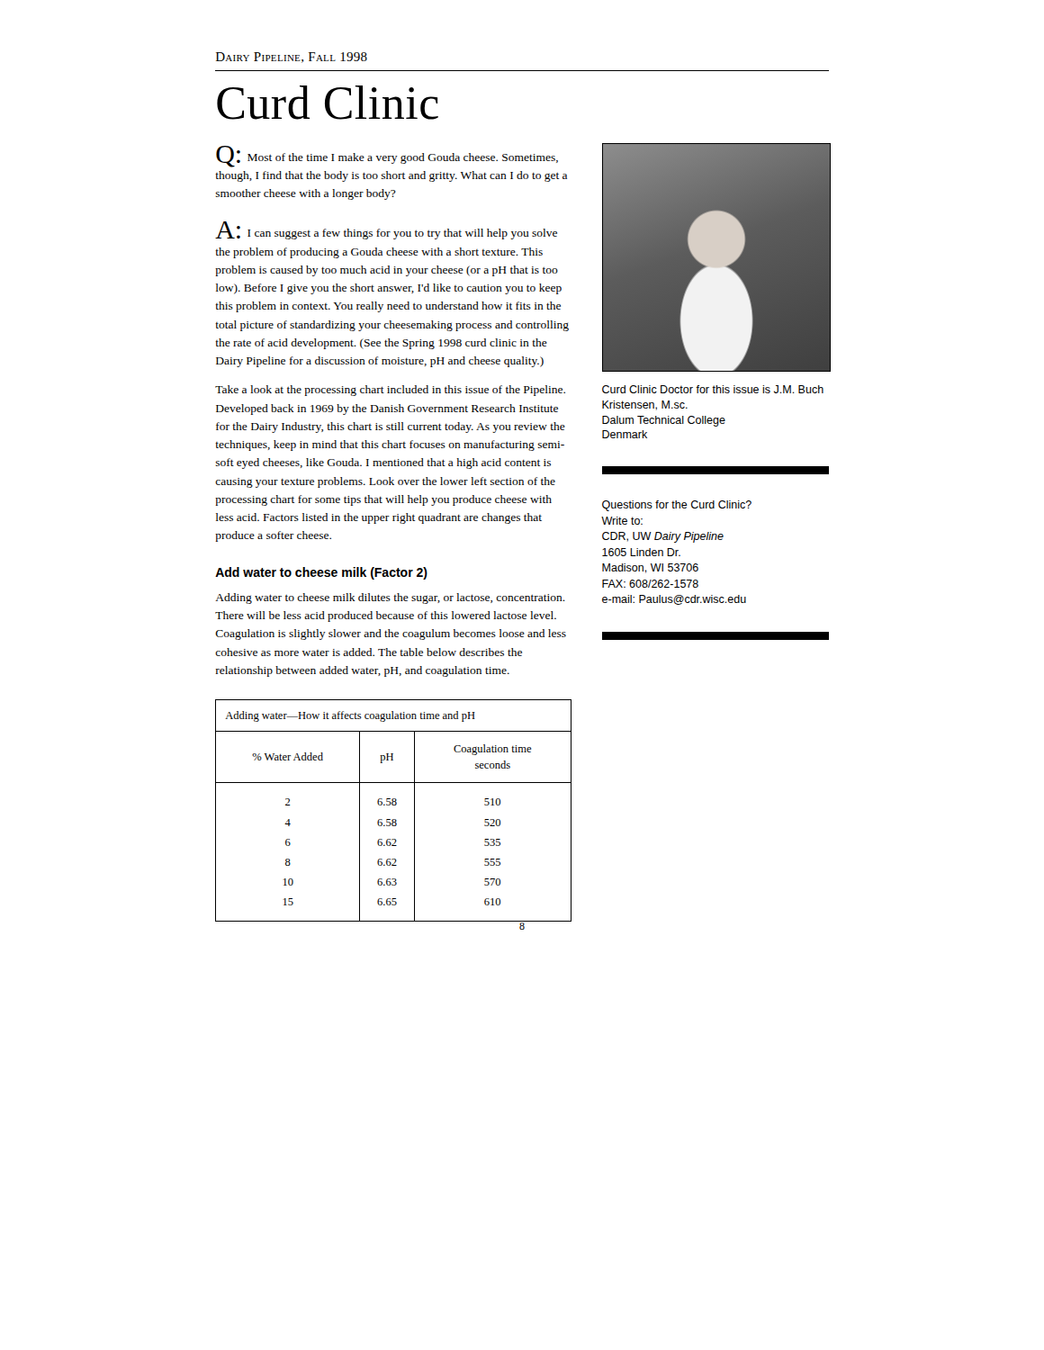Dairy Pipeline, Fall 1998
Curd Clinic
Q: Most of the time I make a very good Gouda cheese. Sometimes, though, I find that the body is too short and gritty. What can I do to get a smoother cheese with a longer body?
A: I can suggest a few things for you to try that will help you solve the problem of producing a Gouda cheese with a short texture. This problem is caused by too much acid in your cheese (or a pH that is too low). Before I give you the short answer, I'd like to caution you to keep this problem in context. You really need to understand how it fits in the total picture of standardizing your cheesemaking process and controlling the rate of acid development. (See the Spring 1998 curd clinic in the Dairy Pipeline for a discussion of moisture, pH and cheese quality.)
Take a look at the processing chart included in this issue of the Pipeline. Developed back in 1969 by the Danish Government Research Institute for the Dairy Industry, this chart is still current today. As you review the techniques, keep in mind that this chart focuses on manufacturing semi-soft eyed cheeses, like Gouda. I mentioned that a high acid content is causing your texture problems. Look over the lower left section of the processing chart for some tips that will help you produce cheese with less acid. Factors listed in the upper right quadrant are changes that produce a softer cheese.
Add water to cheese milk (Factor 2)
Adding water to cheese milk dilutes the sugar, or lactose, concentration. There will be less acid produced because of this lowered lactose level. Coagulation is slightly slower and the coagulum becomes loose and less cohesive as more water is added. The table below describes the relationship between added water, pH, and coagulation time.
Adding water—How it affects coagulation time and pH
| % Water Added | pH | Coagulation time seconds |
| --- | --- | --- |
| 2 | 6.58 | 510 |
| 4 | 6.58 | 520 |
| 6 | 6.62 | 535 |
| 8 | 6.62 | 555 |
| 10 | 6.63 | 570 |
| 15 | 6.65 | 610 |
Curd Clinic Doctor for this issue is J.M. Buch Kristensen, M.sc.
Dalum Technical College
Denmark
Questions for the Curd Clinic?
Write to:
CDR, UW Dairy Pipeline
1605 Linden Dr.
Madison, WI 53706
FAX: 608/262-1578
e-mail: Paulus@cdr.wisc.edu
8